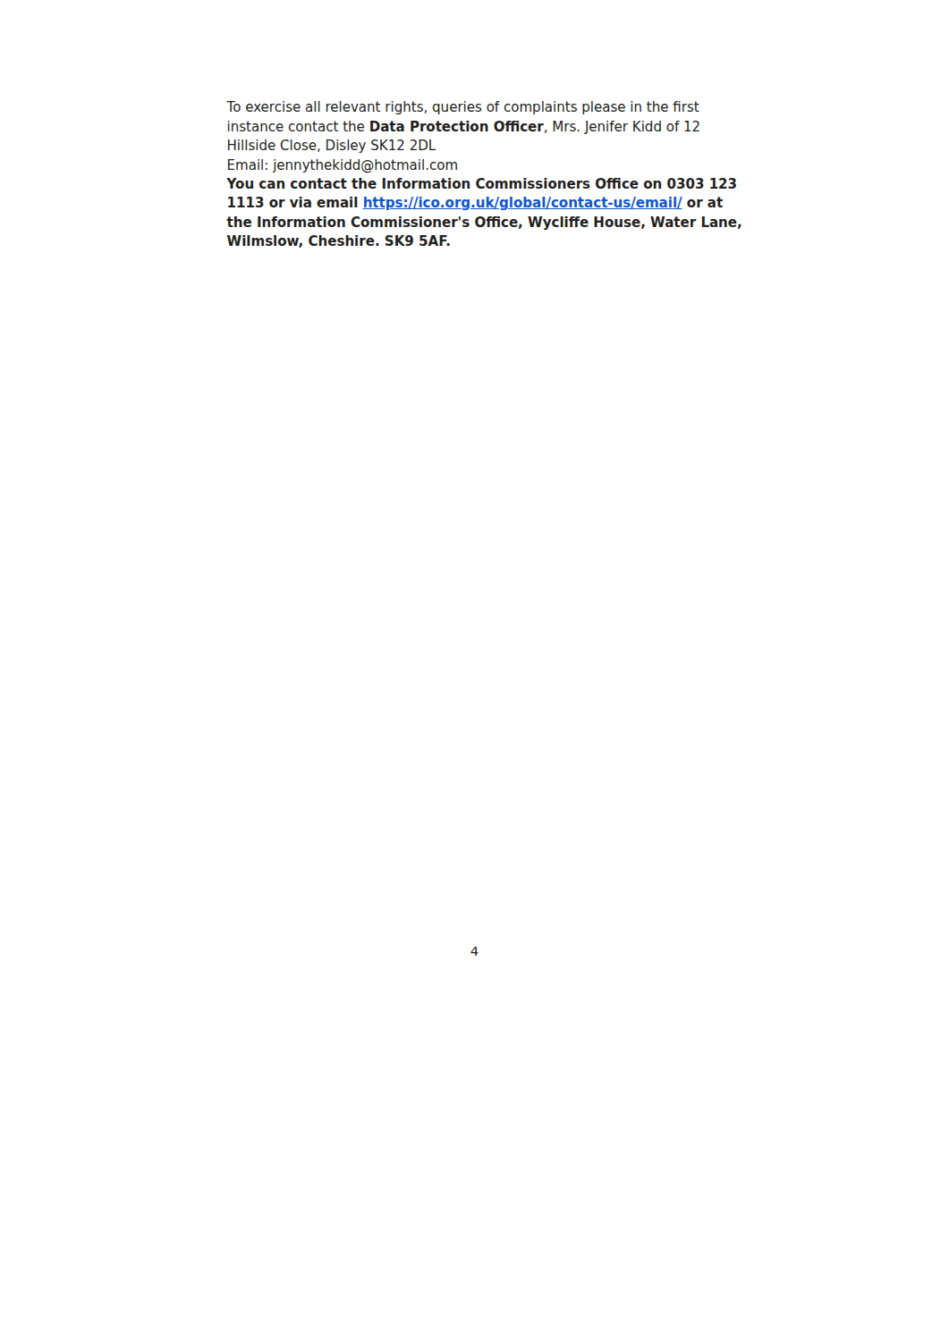To exercise all relevant rights, queries of complaints please in the first instance contact the Data Protection Officer, Mrs. Jenifer Kidd of 12 Hillside Close, Disley SK12 2DL
Email: jennythekidd@hotmail.com
You can contact the Information Commissioners Office on 0303 123 1113 or via email https://ico.org.uk/global/contact-us/email/ or at the Information Commissioner's Office, Wycliffe House, Water Lane, Wilmslow, Cheshire. SK9 5AF.
4